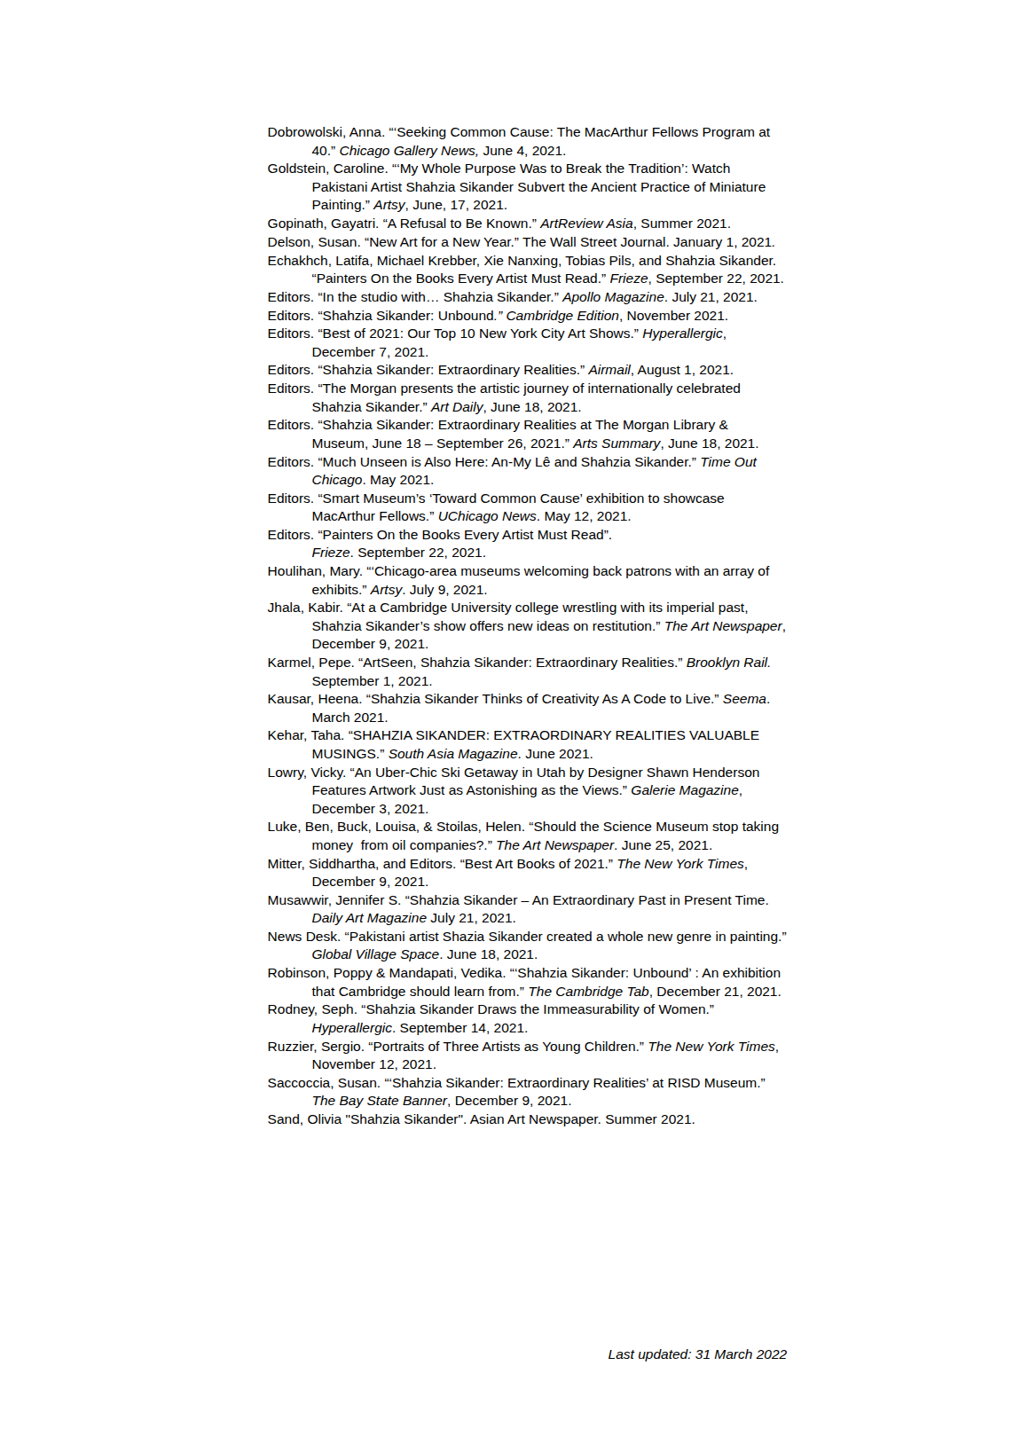Dobrowolski, Anna. “‘Seeking Common Cause: The MacArthur Fellows Program at 40.” Chicago Gallery News, June 4, 2021.
Goldstein, Caroline. “‘My Whole Purpose Was to Break the Tradition’: Watch Pakistani Artist Shahzia Sikander Subvert the Ancient Practice of Miniature Painting.” Artsy, June, 17, 2021.
Gopinath, Gayatri. “A Refusal to Be Known.” ArtReview Asia, Summer 2021.
Delson, Susan. “New Art for a New Year.” The Wall Street Journal. January 1, 2021.
Echakhch, Latifa, Michael Krebber, Xie Nanxing, Tobias Pils, and Shahzia Sikander. “Painters On the Books Every Artist Must Read.” Frieze, September 22, 2021.
Editors. “In the studio with… Shahzia Sikander.” Apollo Magazine. July 21, 2021.
Editors. “Shahzia Sikander: Unbound.” Cambridge Edition, November 2021.
Editors. “Best of 2021: Our Top 10 New York City Art Shows.” Hyperallergic, December 7, 2021.
Editors. “Shahzia Sikander: Extraordinary Realities.” Airmail, August 1, 2021.
Editors. “The Morgan presents the artistic journey of internationally celebrated Shahzia Sikander.” Art Daily, June 18, 2021.
Editors. “Shahzia Sikander: Extraordinary Realities at The Morgan Library & Museum, June 18 – September 26, 2021.” Arts Summary, June 18, 2021.
Editors. “Much Unseen is Also Here: An-My Lê and Shahzia Sikander.” Time Out Chicago. May 2021.
Editors. “Smart Museum’s ‘Toward Common Cause’ exhibition to showcase MacArthur Fellows.” UChicago News. May 12, 2021.
Editors. “Painters On the Books Every Artist Must Read”.
Frieze. September 22, 2021.
Houlihan, Mary. “‘Chicago-area museums welcoming back patrons with an array of exhibits.” Artsy. July 9, 2021.
Jhala, Kabir. “At a Cambridge University college wrestling with its imperial past, Shahzia Sikander’s show offers new ideas on restitution.” The Art Newspaper, December 9, 2021.
Karmel, Pepe. “ArtSeen, Shahzia Sikander: Extraordinary Realities.” Brooklyn Rail. September 1, 2021.
Kausar, Heena. “Shahzia Sikander Thinks of Creativity As A Code to Live.” Seema. March 2021.
Kehar, Taha. “SHAHZIA SIKANDER: EXTRAORDINARY REALITIES VALUABLE MUSINGS.” South Asia Magazine. June 2021.
Lowry, Vicky. “An Uber-Chic Ski Getaway in Utah by Designer Shawn Henderson Features Artwork Just as Astonishing as the Views.” Galerie Magazine, December 3, 2021.
Luke, Ben, Buck, Louisa, & Stoilas, Helen. “Should the Science Museum stop taking money from oil companies?.” The Art Newspaper. June 25, 2021.
Mitter, Siddhartha, and Editors. “Best Art Books of 2021.” The New York Times, December 9, 2021.
Musawwir, Jennifer S. “Shahzia Sikander – An Extraordinary Past in Present Time. Daily Art Magazine July 21, 2021.
News Desk. “Pakistani artist Shazia Sikander created a whole new genre in painting.” Global Village Space. June 18, 2021.
Robinson, Poppy & Mandapati, Vedika. “‘Shahzia Sikander: Unbound’ : An exhibition that Cambridge should learn from.” The Cambridge Tab, December 21, 2021.
Rodney, Seph. “Shahzia Sikander Draws the Immeasurability of Women.” Hyperallergic. September 14, 2021.
Ruzzier, Sergio. “Portraits of Three Artists as Young Children.” The New York Times, November 12, 2021.
Saccoccia, Susan. “‘Shahzia Sikander: Extraordinary Realities’ at RISD Museum.” The Bay State Banner, December 9, 2021.
Sand, Olivia "Shahzia Sikander". Asian Art Newspaper. Summer 2021.
Last updated: 31 March 2022